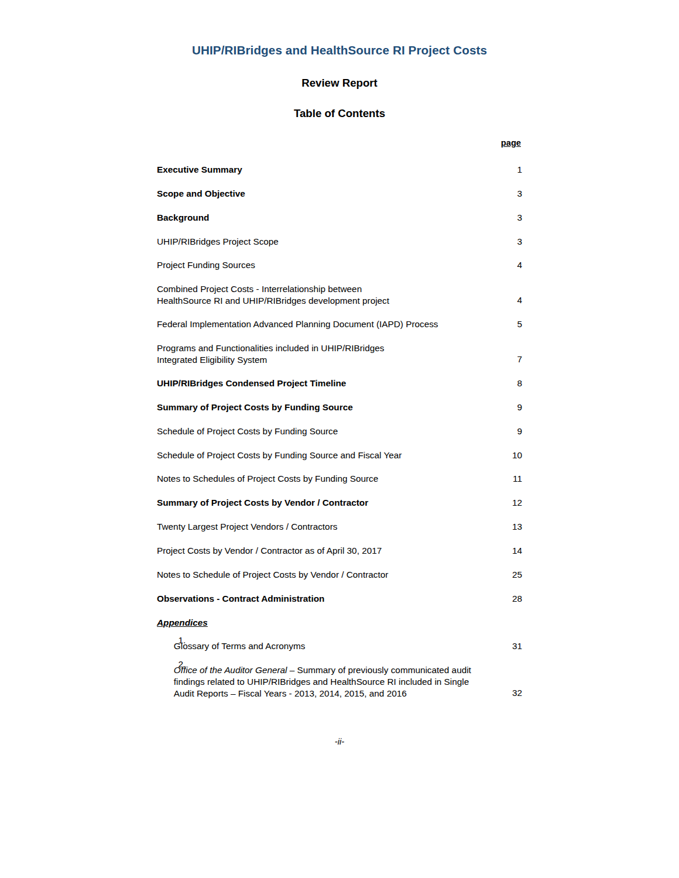UHIP/RIBridges and HealthSource RI Project Costs
Review Report
Table of Contents
page
| Executive Summary | 1 |
| Scope and Objective | 3 |
| Background | 3 |
| UHIP/RIBridges Project Scope | 3 |
| Project Funding Sources | 4 |
| Combined Project Costs - Interrelationship between HealthSource RI and UHIP/RIBridges development project | 4 |
| Federal Implementation Advanced Planning Document (IAPD) Process | 5 |
| Programs and Functionalities included in UHIP/RIBridges Integrated Eligibility System | 7 |
| UHIP/RIBridges Condensed Project Timeline | 8 |
| Summary of Project Costs by Funding Source | 9 |
| Schedule of Project Costs by Funding Source | 9 |
| Schedule of Project Costs by Funding Source and Fiscal Year | 10 |
| Notes to Schedules of Project Costs by Funding Source | 11 |
| Summary of Project Costs by Vendor / Contractor | 12 |
| Twenty Largest Project Vendors / Contractors | 13 |
| Project Costs by Vendor / Contractor as of April 30, 2017 | 14 |
| Notes to Schedule of Project Costs by Vendor / Contractor | 25 |
| Observations - Contract Administration | 28 |
| Appendices |
| 1. Glossary of Terms and Acronyms | 31 |
| 2. Office of the Auditor General – Summary of previously communicated audit findings related to UHIP/RIBridges and HealthSource RI included in Single Audit Reports – Fiscal Years - 2013, 2014, 2015, and 2016 | 32 |
-ii-